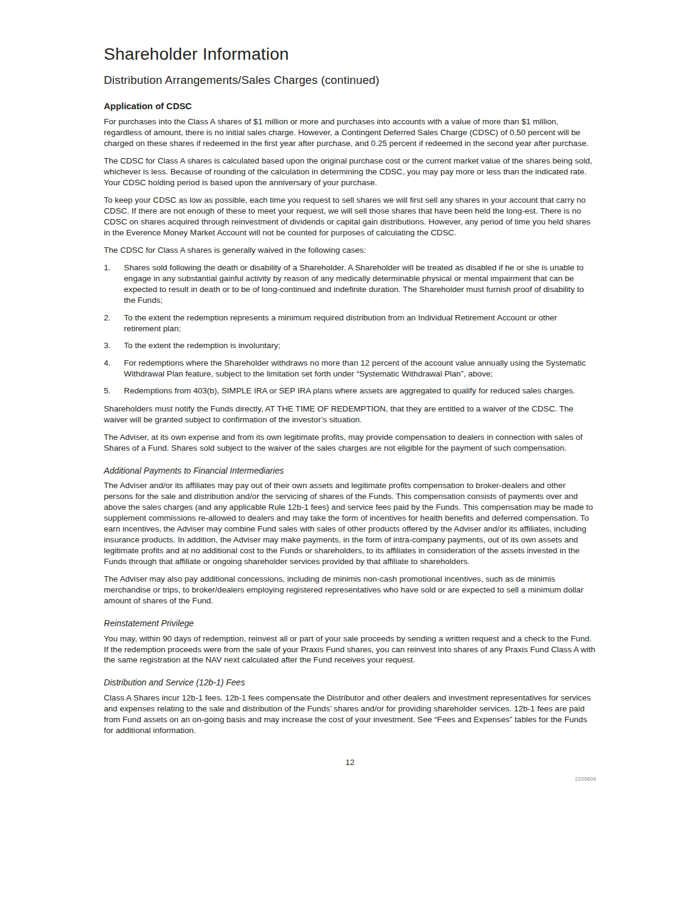Shareholder Information
Distribution Arrangements/Sales Charges (continued)
Application of CDSC
For purchases into the Class A shares of $1 million or more and purchases into accounts with a value of more than $1 million, regardless of amount, there is no initial sales charge. However, a Contingent Deferred Sales Charge (CDSC) of 0.50 percent will be charged on these shares if redeemed in the first year after purchase, and 0.25 percent if redeemed in the second year after purchase.
The CDSC for Class A shares is calculated based upon the original purchase cost or the current market value of the shares being sold, whichever is less. Because of rounding of the calculation in determining the CDSC, you may pay more or less than the indicated rate. Your CDSC holding period is based upon the anniversary of your purchase.
To keep your CDSC as low as possible, each time you request to sell shares we will first sell any shares in your account that carry no CDSC. If there are not enough of these to meet your request, we will sell those shares that have been held the long-est. There is no CDSC on shares acquired through reinvestment of dividends or capital gain distributions. However, any period of time you held shares in the Everence Money Market Account will not be counted for purposes of calculating the CDSC.
The CDSC for Class A shares is generally waived in the following cases:
Shares sold following the death or disability of a Shareholder. A Shareholder will be treated as disabled if he or she is unable to engage in any substantial gainful activity by reason of any medically determinable physical or mental impairment that can be expected to result in death or to be of long-continued and indefinite duration. The Shareholder must furnish proof of disability to the Funds;
To the extent the redemption represents a minimum required distribution from an Individual Retirement Account or other retirement plan;
To the extent the redemption is involuntary;
For redemptions where the Shareholder withdraws no more than 12 percent of the account value annually using the Systematic Withdrawal Plan feature, subject to the limitation set forth under “Systematic Withdrawal Plan”, above;
Redemptions from 403(b), SIMPLE IRA or SEP IRA plans where assets are aggregated to qualify for reduced sales charges.
Shareholders must notify the Funds directly, AT THE TIME OF REDEMPTION, that they are entitled to a waiver of the CDSC. The waiver will be granted subject to confirmation of the investor’s situation.
The Adviser, at its own expense and from its own legitimate profits, may provide compensation to dealers in connection with sales of Shares of a Fund. Shares sold subject to the waiver of the sales charges are not eligible for the payment of such compensation.
Additional Payments to Financial Intermediaries
The Adviser and/or its affiliates may pay out of their own assets and legitimate profits compensation to broker-dealers and other persons for the sale and distribution and/or the servicing of shares of the Funds. This compensation consists of payments over and above the sales charges (and any applicable Rule 12b-1 fees) and service fees paid by the Funds. This compensation may be made to supplement commissions re-allowed to dealers and may take the form of incentives for health benefits and deferred compensation. To earn incentives, the Adviser may combine Fund sales with sales of other products offered by the Adviser and/or its affiliates, including insurance products. In addition, the Adviser may make payments, in the form of intra-company payments, out of its own assets and legitimate profits and at no additional cost to the Funds or shareholders, to its affiliates in consideration of the assets invested in the Funds through that affiliate or ongoing shareholder services provided by that affiliate to shareholders.
The Adviser may also pay additional concessions, including de minimis non-cash promotional incentives, such as de minimis merchandise or trips, to broker/dealers employing registered representatives who have sold or are expected to sell a minimum dollar amount of shares of the Fund.
Reinstatement Privilege
You may, within 90 days of redemption, reinvest all or part of your sale proceeds by sending a written request and a check to the Fund. If the redemption proceeds were from the sale of your Praxis Fund shares, you can reinvest into shares of any Praxis Fund Class A with the same registration at the NAV next calculated after the Fund receives your request.
Distribution and Service (12b-1) Fees
Class A Shares incur 12b-1 fees. 12b-1 fees compensate the Distributor and other dealers and investment representatives for services and expenses relating to the sale and distribution of the Funds’ shares and/or for providing shareholder services. 12b-1 fees are paid from Fund assets on an on-going basis and may increase the cost of your investment. See “Fees and Expenses” tables for the Funds for additional information.
12
2200606